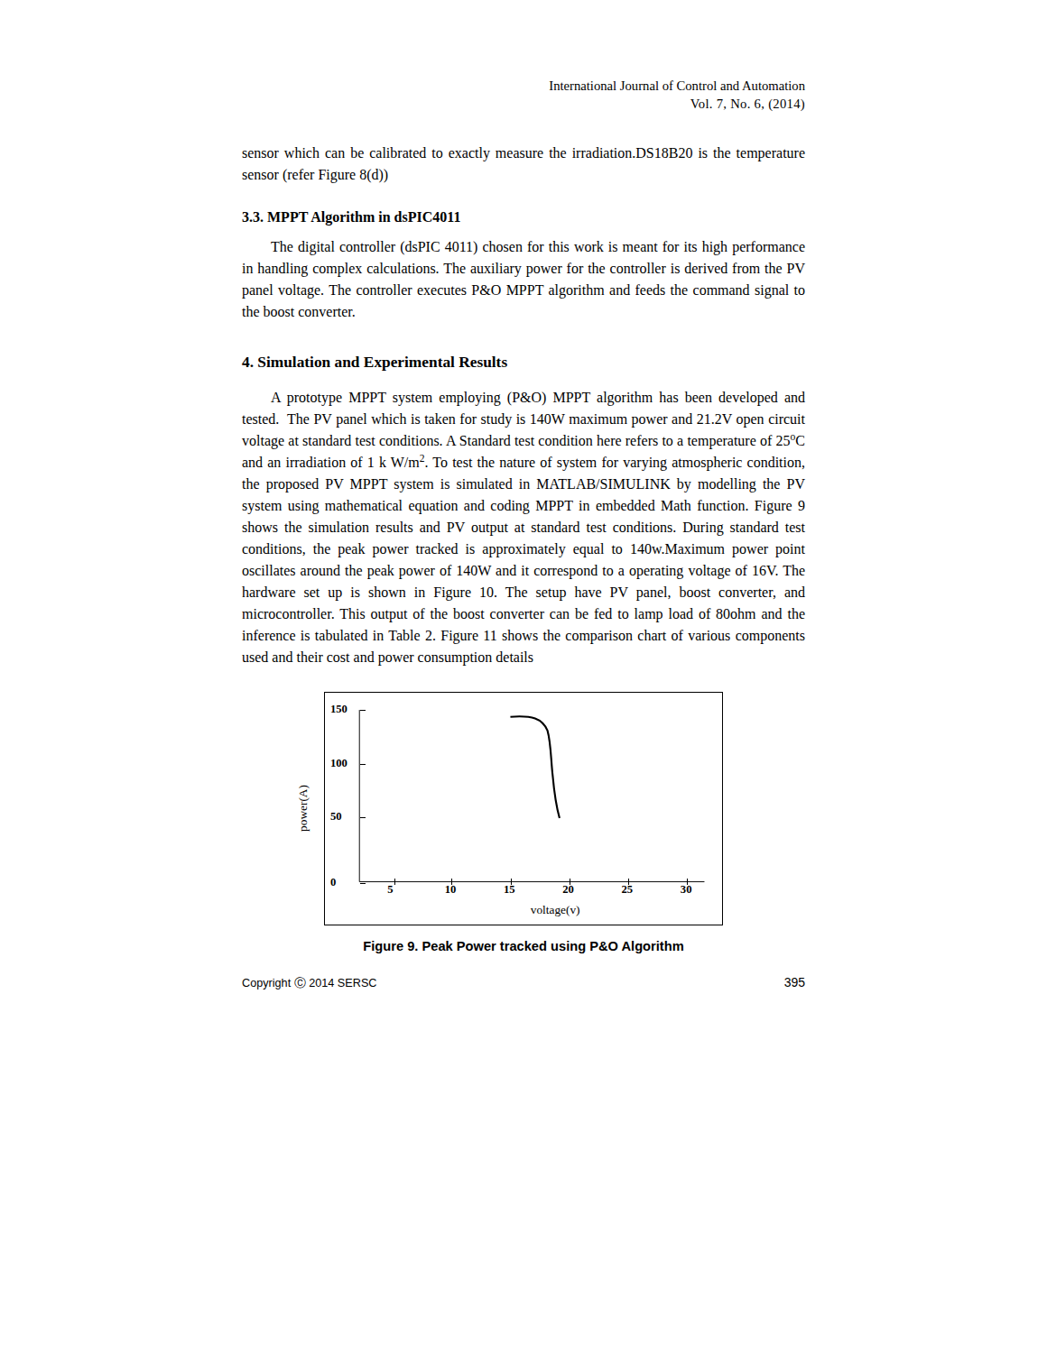International Journal of Control and Automation Vol. 7, No. 6, (2014)
sensor which can be calibrated to exactly measure the irradiation.DS18B20 is the temperature sensor (refer Figure 8(d))
3.3. MPPT Algorithm in dsPIC4011
The digital controller (dsPIC 4011) chosen for this work is meant for its high performance in handling complex calculations. The auxiliary power for the controller is derived from the PV panel voltage. The controller executes P&O MPPT algorithm and feeds the command signal to the boost converter.
4. Simulation and Experimental Results
A prototype MPPT system employing (P&O) MPPT algorithm has been developed and tested. The PV panel which is taken for study is 140W maximum power and 21.2V open circuit voltage at standard test conditions. A Standard test condition here refers to a temperature of 25oC and an irradiation of 1 k W/m2. To test the nature of system for varying atmospheric condition, the proposed PV MPPT system is simulated in MATLAB/SIMULINK by modelling the PV system using mathematical equation and coding MPPT in embedded Math function. Figure 9 shows the simulation results and PV output at standard test conditions. During standard test conditions, the peak power tracked is approximately equal to 140w.Maximum power point oscillates around the peak power of 140W and it correspond to a operating voltage of 16V. The hardware set up is shown in Figure 10. The setup have PV panel, boost converter, and microcontroller. This output of the boost converter can be fed to lamp load of 80ohm and the inference is tabulated in Table 2. Figure 11 shows the comparison chart of various components used and their cost and power consumption details
power(A) voltage(v) 150 100 50 0 5 10 15 20 25 30
Figure 9. Peak Power tracked using P&O Algorithm
Copyright Ⓒ 2014 SERSC 395